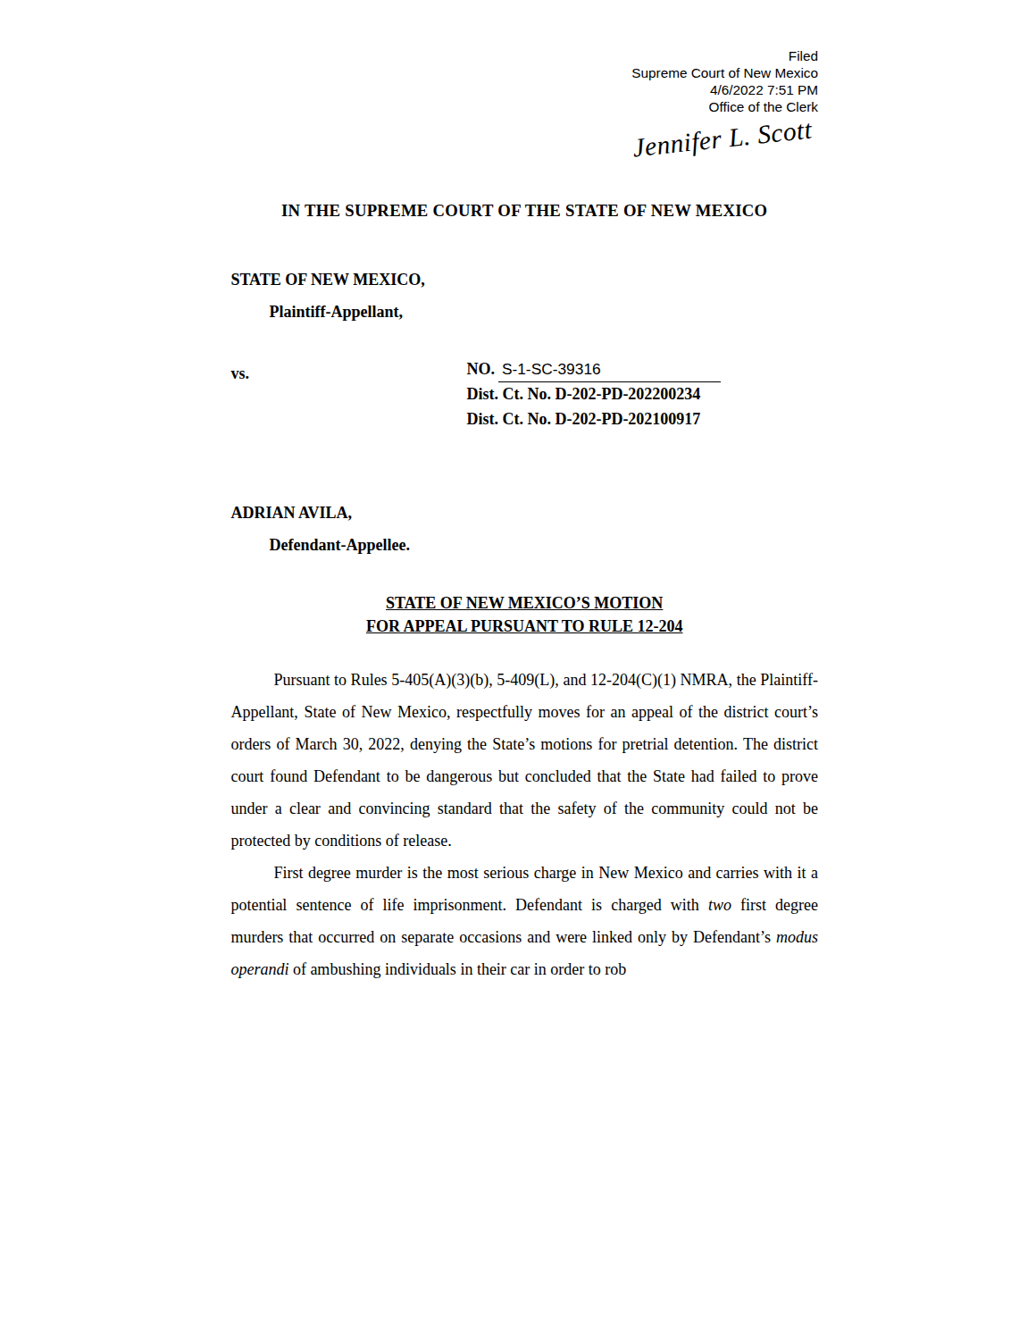Filed
Supreme Court of New Mexico
4/6/2022 7:51 PM
Office of the Clerk
Jennifer L. Scott
IN THE SUPREME COURT OF THE STATE OF NEW MEXICO
STATE OF NEW MEXICO,
Plaintiff-Appellant,
vs.
NO.S-1-SC-39316
Dist. Ct. No. D-202-PD-202200234
Dist. Ct. No. D-202-PD-202100917
ADRIAN AVILA,
Defendant-Appellee.
STATE OF NEW MEXICO’S MOTION FOR APPEAL PURSUANT TO RULE 12-204
Pursuant to Rules 5-405(A)(3)(b), 5-409(L), and 12-204(C)(1) NMRA, the Plaintiff-Appellant, State of New Mexico, respectfully moves for an appeal of the district court’s orders of March 30, 2022, denying the State’s motions for pretrial detention. The district court found Defendant to be dangerous but concluded that the State had failed to prove under a clear and convincing standard that the safety of the community could not be protected by conditions of release.
First degree murder is the most serious charge in New Mexico and carries with it a potential sentence of life imprisonment. Defendant is charged with two first degree murders that occurred on separate occasions and were linked only by Defendant’s modus operandi of ambushing individuals in their car in order to rob